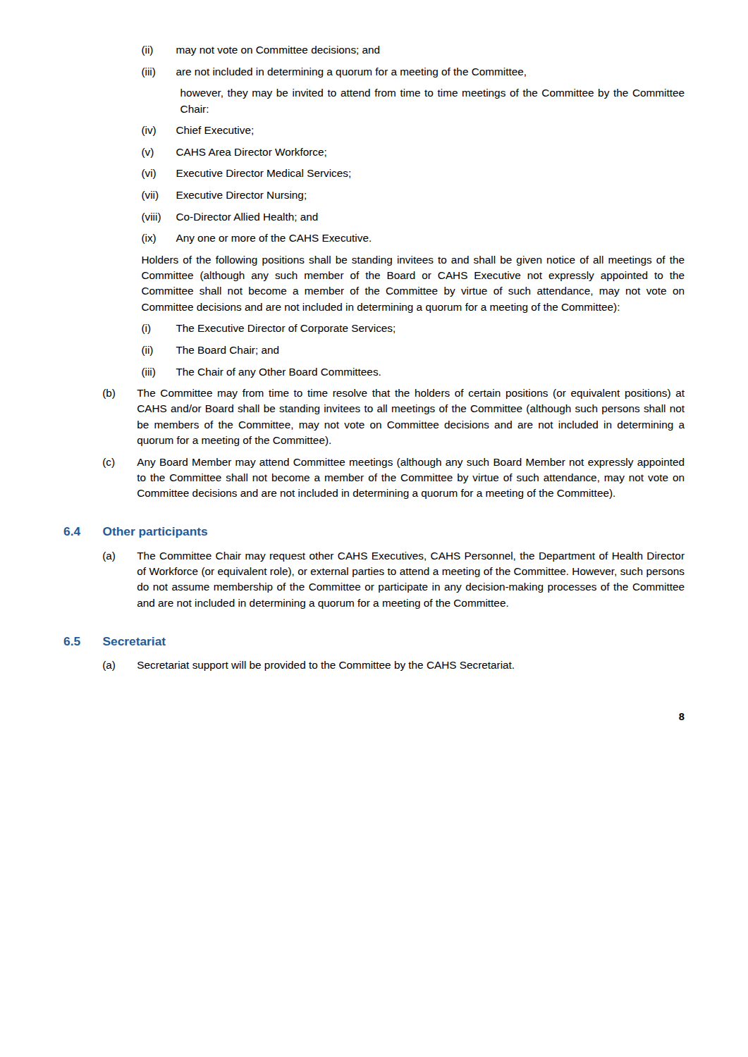(ii) may not vote on Committee decisions; and
(iii) are not included in determining a quorum for a meeting of the Committee,
however, they may be invited to attend from time to time meetings of the Committee by the Committee Chair:
(iv) Chief Executive;
(v) CAHS Area Director Workforce;
(vi) Executive Director Medical Services;
(vii) Executive Director Nursing;
(viii) Co-Director Allied Health; and
(ix) Any one or more of the CAHS Executive.
Holders of the following positions shall be standing invitees to and shall be given notice of all meetings of the Committee (although any such member of the Board or CAHS Executive not expressly appointed to the Committee shall not become a member of the Committee by virtue of such attendance, may not vote on Committee decisions and are not included in determining a quorum for a meeting of the Committee):
(i) The Executive Director of Corporate Services;
(ii) The Board Chair; and
(iii) The Chair of any Other Board Committees.
(b) The Committee may from time to time resolve that the holders of certain positions (or equivalent positions) at CAHS and/or Board shall be standing invitees to all meetings of the Committee (although such persons shall not be members of the Committee, may not vote on Committee decisions and are not included in determining a quorum for a meeting of the Committee).
(c) Any Board Member may attend Committee meetings (although any such Board Member not expressly appointed to the Committee shall not become a member of the Committee by virtue of such attendance, may not vote on Committee decisions and are not included in determining a quorum for a meeting of the Committee).
6.4 Other participants
(a) The Committee Chair may request other CAHS Executives, CAHS Personnel, the Department of Health Director of Workforce (or equivalent role), or external parties to attend a meeting of the Committee. However, such persons do not assume membership of the Committee or participate in any decision-making processes of the Committee and are not included in determining a quorum for a meeting of the Committee.
6.5 Secretariat
(a) Secretariat support will be provided to the Committee by the CAHS Secretariat.
8